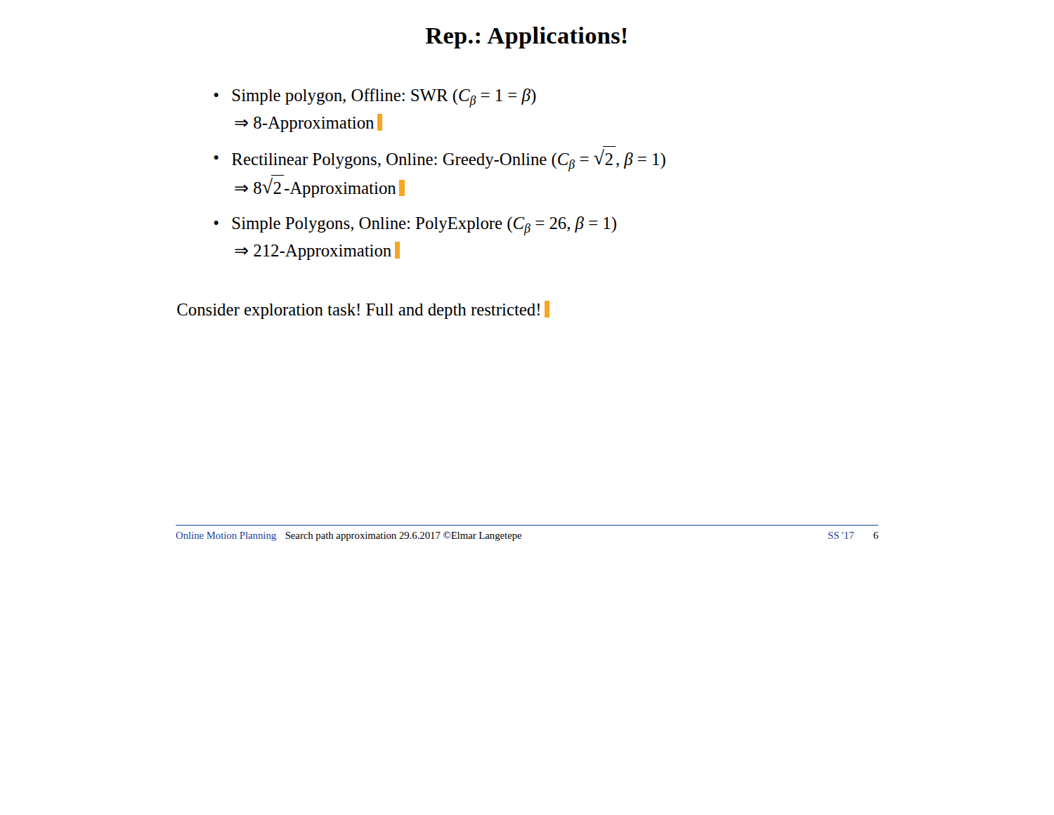Rep.: Applications!
Simple polygon, Offline: SWR (Cβ = 1 = β) ⇒ 8-Approximation
Rectilinear Polygons, Online: Greedy-Online (Cβ = 2, β = 1) ⇒ 82-Approximation
Simple Polygons, Online: PolyExplore (Cβ = 26, β = 1) ⇒ 212-Approximation
Consider exploration task! Full and depth restricted!
Online Motion Planning Search path approximation 29.6.2017 ©Elmar Langetepe SS '17 6